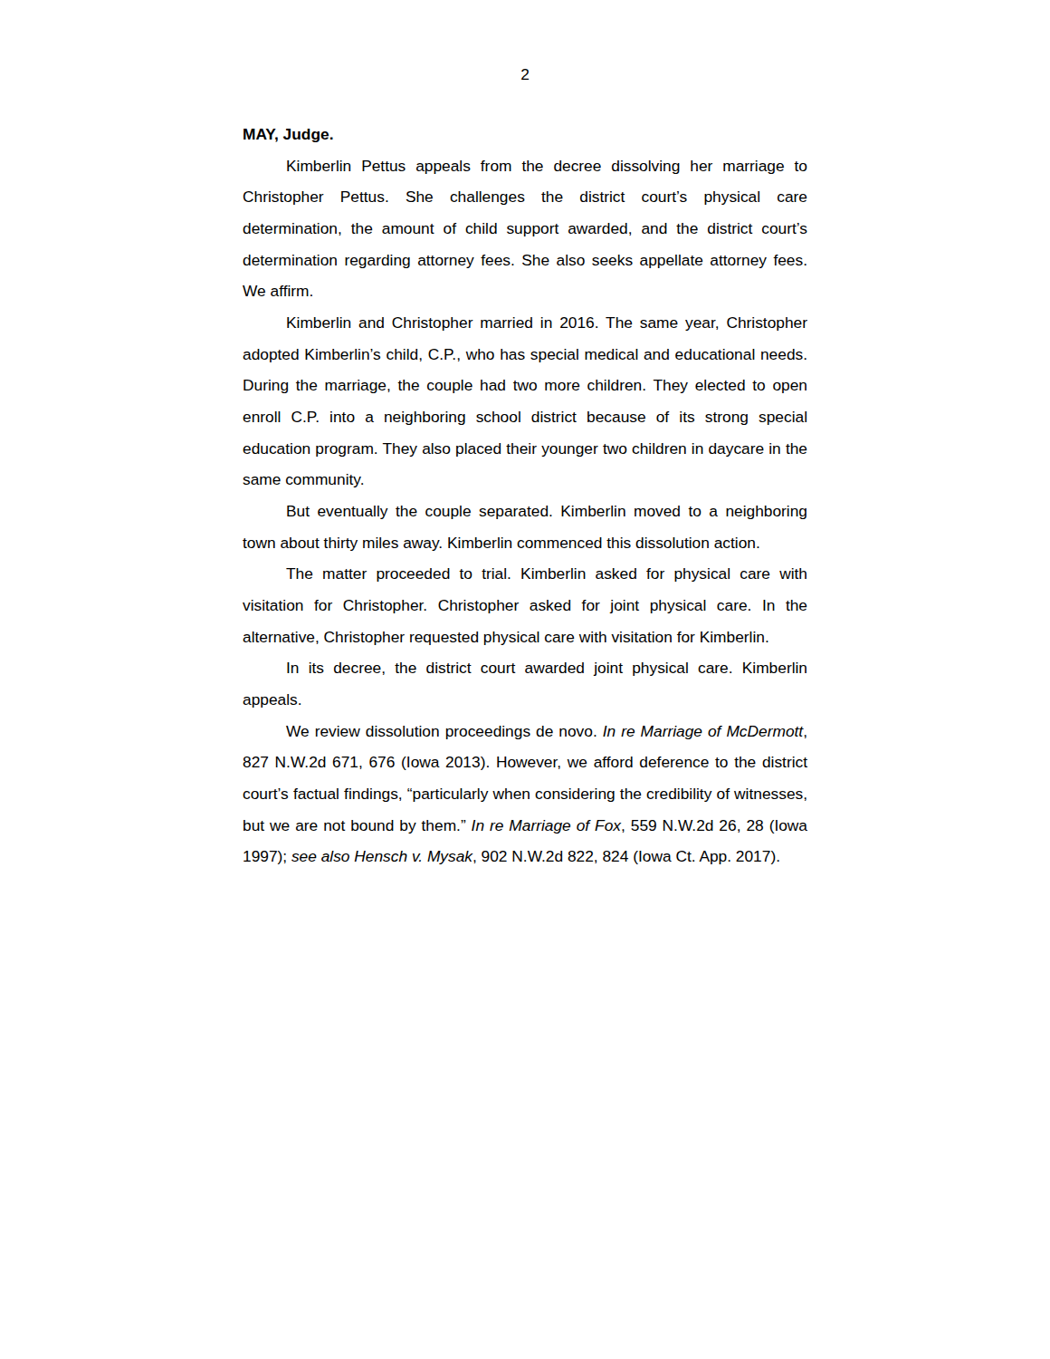2
MAY, Judge.
Kimberlin Pettus appeals from the decree dissolving her marriage to Christopher Pettus. She challenges the district court’s physical care determination, the amount of child support awarded, and the district court’s determination regarding attorney fees. She also seeks appellate attorney fees. We affirm.
Kimberlin and Christopher married in 2016. The same year, Christopher adopted Kimberlin’s child, C.P., who has special medical and educational needs. During the marriage, the couple had two more children. They elected to open enroll C.P. into a neighboring school district because of its strong special education program. They also placed their younger two children in daycare in the same community.
But eventually the couple separated. Kimberlin moved to a neighboring town about thirty miles away. Kimberlin commenced this dissolution action.
The matter proceeded to trial. Kimberlin asked for physical care with visitation for Christopher. Christopher asked for joint physical care. In the alternative, Christopher requested physical care with visitation for Kimberlin.
In its decree, the district court awarded joint physical care. Kimberlin appeals.
We review dissolution proceedings de novo. In re Marriage of McDermott, 827 N.W.2d 671, 676 (Iowa 2013). However, we afford deference to the district court’s factual findings, “particularly when considering the credibility of witnesses, but we are not bound by them.” In re Marriage of Fox, 559 N.W.2d 26, 28 (Iowa 1997); see also Hensch v. Mysak, 902 N.W.2d 822, 824 (Iowa Ct. App. 2017).